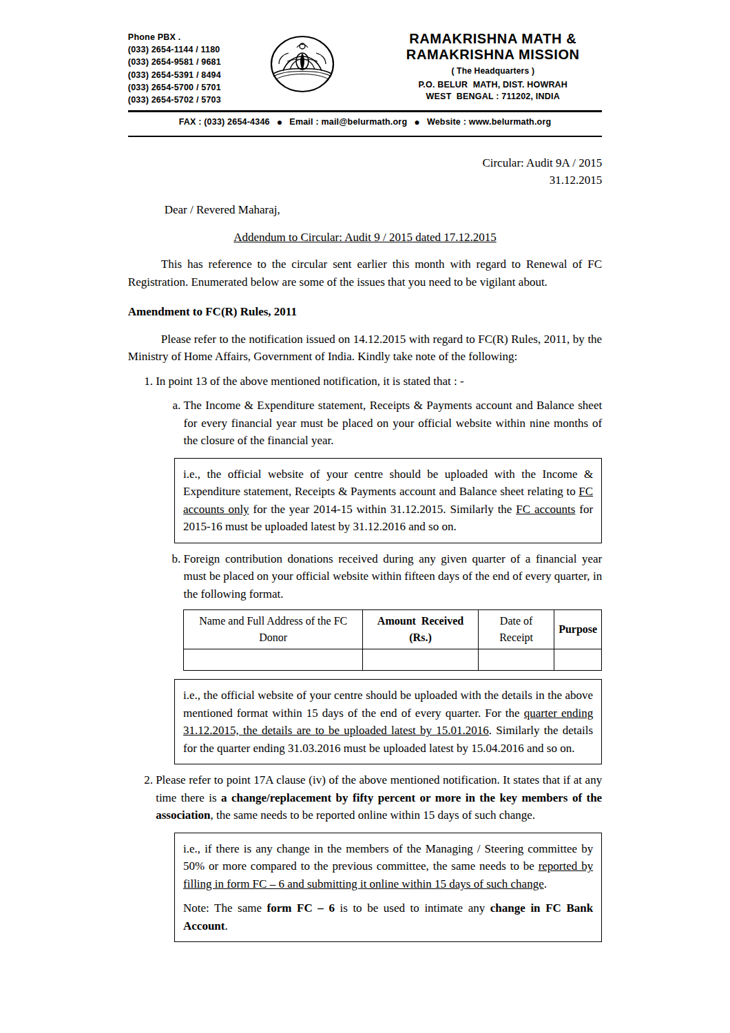Phone PBX .
(033) 2654-1144 / 1180
(033) 2654-9581 / 9681
(033) 2654-5391 / 8494
(033) 2654-5700 / 5701
(033) 2654-5702 / 5703
RAMAKRISHNA MATH &
RAMAKRISHNA MISSION
( The Headquarters )
P.O. BELUR MATH, DIST. HOWRAH
WEST BENGAL : 711202, INDIA
FAX : (033) 2654-4346●Email : mail@belurmath.org●Website : www.belurmath.org
Circular: Audit 9A / 2015
31.12.2015
Dear / Revered Maharaj,
Addendum to Circular: Audit 9 / 2015 dated 17.12.2015
This has reference to the circular sent earlier this month with regard to Renewal of FC Registration. Enumerated below are some of the issues that you need to be vigilant about.
Amendment to FC(R) Rules, 2011
Please refer to the notification issued on 14.12.2015 with regard to FC(R) Rules, 2011, by the Ministry of Home Affairs, Government of India. Kindly take note of the following:
In point 13 of the above mentioned notification, it is stated that : -
The Income & Expenditure statement, Receipts & Payments account and Balance sheet for every financial year must be placed on your official website within nine months of the closure of the financial year.
i.e., the official website of your centre should be uploaded with the Income & Expenditure statement, Receipts & Payments account and Balance sheet relating to FC accounts only for the year 2014-15 within 31.12.2015. Similarly the FC accounts for 2015-16 must be uploaded latest by 31.12.2016 and so on.
Foreign contribution donations received during any given quarter of a financial year must be placed on your official website within fifteen days of the end of every quarter, in the following format.
| Name and Full Address of the FC Donor | Amount Received (Rs.) | Date of Receipt | Purpose |
| --- | --- | --- | --- |
i.e., the official website of your centre should be uploaded with the details in the above mentioned format within 15 days of the end of every quarter. For the quarter ending 31.12.2015, the details are to be uploaded latest by 15.01.2016. Similarly the details for the quarter ending 31.03.2016 must be uploaded latest by 15.04.2016 and so on.
Please refer to point 17A clause (iv) of the above mentioned notification. It states that if at any time there is a change/replacement by fifty percent or more in the key members of the association, the same needs to be reported online within 15 days of such change.
i.e., if there is any change in the members of the Managing / Steering committee by 50% or more compared to the previous committee, the same needs to be reported by filling in form FC – 6 and submitting it online within 15 days of such change.
Note: The same form FC – 6 is to be used to intimate any change in FC Bank Account.